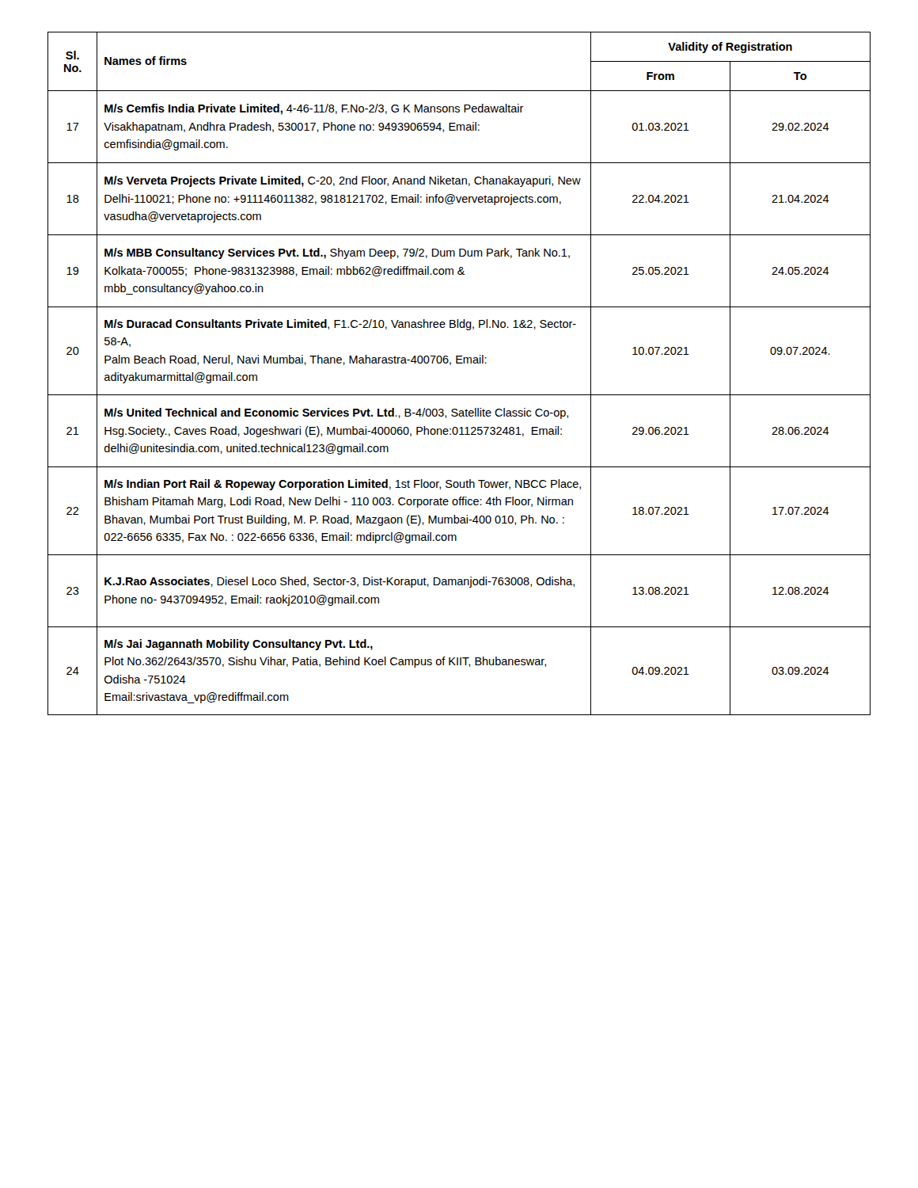| Sl. No. | Names of firms | Validity of Registration |
| --- | --- | --- |
| From | To |
| 17 | M/s Cemfis India Private Limited, 4-46-11/8, F.No-2/3, G K Mansons Pedawaltair Visakhapatnam, Andhra Pradesh, 530017, Phone no: 9493906594, Email: cemfisindia@gmail.com. | 01.03.2021 | 29.02.2024 |
| 18 | M/s Verveta Projects Private Limited, C-20, 2nd Floor, Anand Niketan, Chanakayapuri, New Delhi-110021; Phone no: +911146011382, 9818121702, Email: info@vervetaprojects.com, vasudha@vervetaprojects.com | 22.04.2021 | 21.04.2024 |
| 19 | M/s MBB Consultancy Services Pvt. Ltd., Shyam Deep, 79/2, Dum Dum Park, Tank No.1, Kolkata-700055; Phone-9831323988, Email: mbb62@rediffmail.com & mbb_consultancy@yahoo.co.in | 25.05.2021 | 24.05.2024 |
| 20 | M/s Duracad Consultants Private Limited , F1.C-2/10, Vanashree Bldg, Pl.No. 1&2, Sector-58-A, Palm Beach Road, Nerul, Navi Mumbai, Thane, Maharastra-400706, Email: adityakumarmittal@gmail.com | 10.07.2021 | 09.07.2024. |
| 21 | M/s United Technical and Economic Services Pvt. Ltd ., B-4/003, Satellite Classic Co-op, Hsg.Society., Caves Road, Jogeshwari (E), Mumbai-400060, Phone:01125732481, Email: delhi@unitesindia.com, united.technical123@gmail.com | 29.06.2021 | 28.06.2024 |
| 22 | M/s Indian Port Rail & Ropeway Corporation Limited , 1st Floor, South Tower, NBCC Place, Bhisham Pitamah Marg, Lodi Road, New Delhi - 110 003. Corporate office: 4th Floor, Nirman Bhavan, Mumbai Port Trust Building, M. P. Road, Mazgaon (E), Mumbai-400 010, Ph. No. : 022-6656 6335, Fax No. : 022-6656 6336, Email: mdiprcl@gmail.com | 18.07.2021 | 17.07.2024 |
| 23 | K.J.Rao Associates , Diesel Loco Shed, Sector-3, Dist-Koraput, Damanjodi-763008, Odisha, Phone no- 9437094952, Email: raokj2010@gmail.com | 13.08.2021 | 12.08.2024 |
| 24 | M/s Jai Jagannath Mobility Consultancy Pvt. Ltd., Plot No.362/2643/3570, Sishu Vihar, Patia, Behind Koel Campus of KIIT, Bhubaneswar, Odisha -751024 Email:srivastava_vp@rediffmail.com | 04.09.2021 | 03.09.2024 |